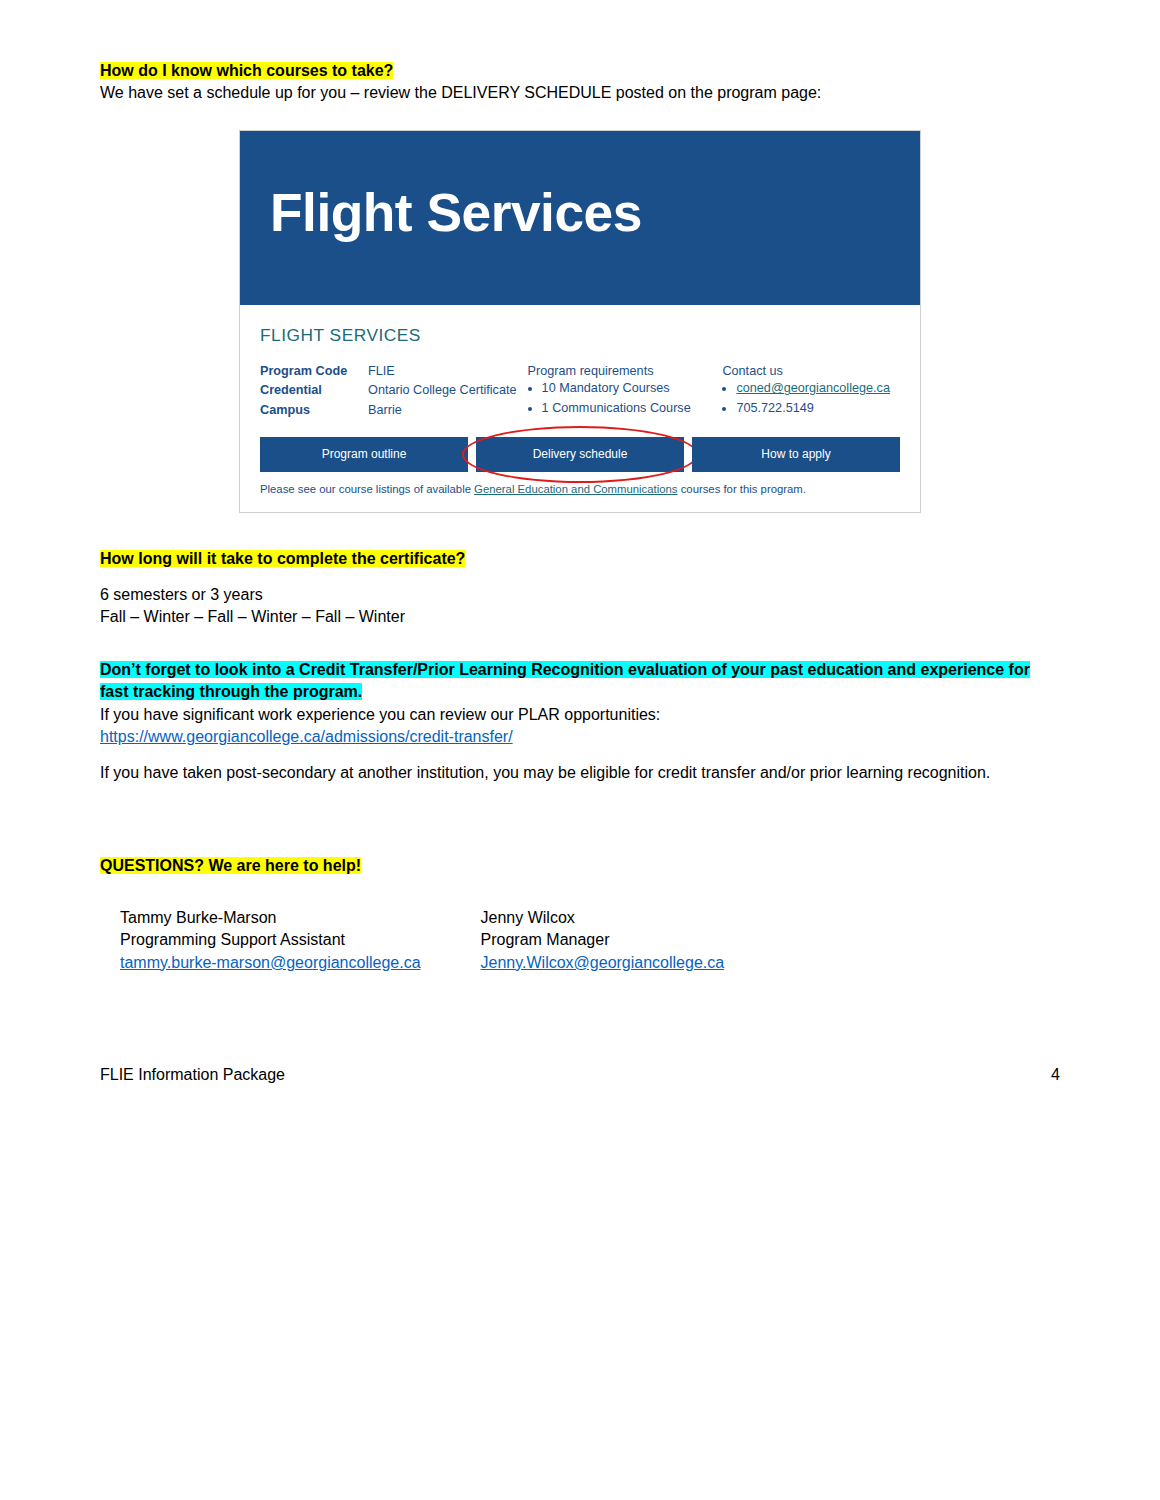How do I know which courses to take?
We have set a schedule up for you – review the DELIVERY SCHEDULE posted on the program page:
Flight Services
FLIGHT SERVICES
| Program Code | FLIE | Program requirements 10 Mandatory Courses 1 Communications Course | Contact us coned@georgiancollege.ca 705.722.5149 |
| Credential | Ontario College Certificate |
| Campus | Barrie |
Program outline
Delivery schedule
How to apply
Please see our course listings of available General Education and Communications courses for this program.
How long will it take to complete the certificate?
6 semesters or 3 years
Fall – Winter – Fall – Winter – Fall – Winter
Don’t forget to look into a Credit Transfer/Prior Learning Recognition evaluation of your past education and experience for fast tracking through the program.
If you have significant work experience you can review our PLAR opportunities:
https://www.georgiancollege.ca/admissions/credit-transfer/
If you have taken post-secondary at another institution, you may be eligible for credit transfer and/or prior learning recognition.
QUESTIONS? We are here to help!
| Tammy Burke-Marson Programming Support Assistant tammy.burke-marson@georgiancollege.ca | Jenny Wilcox Program Manager Jenny.Wilcox@georgiancollege.ca |
FLIE Information Package 4